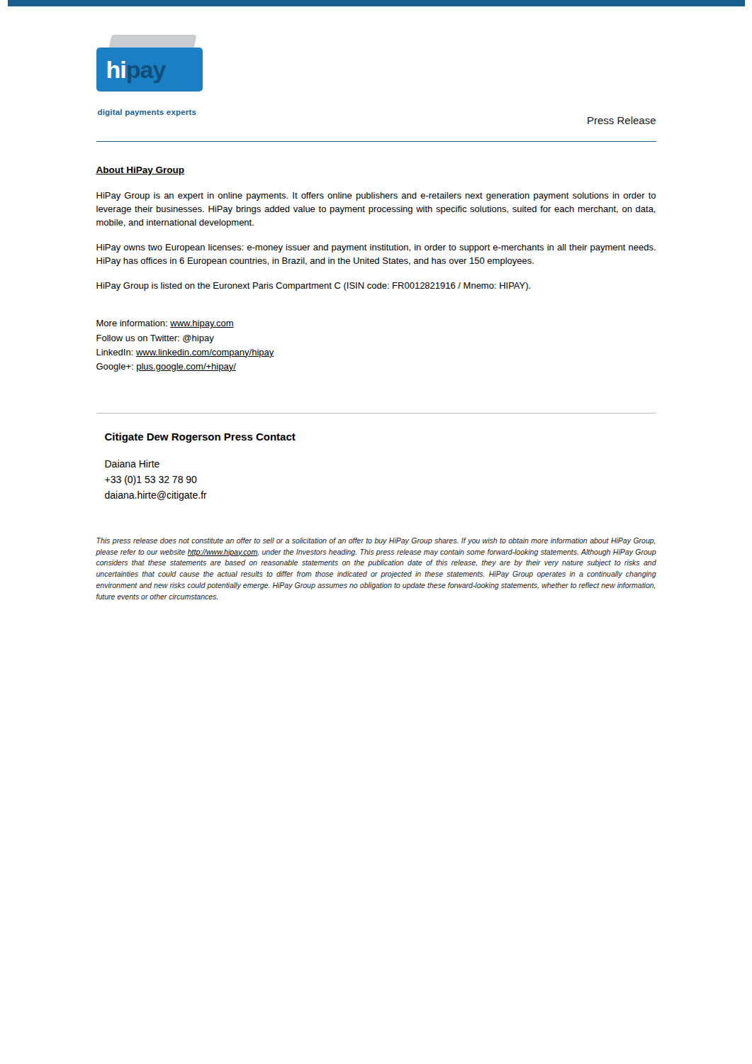hipay
digital payments experts
Press Release
About HiPay Group
HiPay Group is an expert in online payments. It offers online publishers and e-retailers next generation payment solutions in order to leverage their businesses. HiPay brings added value to payment processing with specific solutions, suited for each merchant, on data, mobile, and international development.
HiPay owns two European licenses: e-money issuer and payment institution, in order to support e-merchants in all their payment needs. HiPay has offices in 6 European countries, in Brazil, and in the United States, and has over 150 employees.
HiPay Group is listed on the Euronext Paris Compartment C (ISIN code: FR0012821916 / Mnemo: HIPAY).
More information: www.hipay.com
Follow us on Twitter: @hipay
LinkedIn: www.linkedin.com/company/hipay
Google+: plus.google.com/+hipay/
Citigate Dew Rogerson Press Contact
Daiana Hirte
+33 (0)1 53 32 78 90
daiana.hirte@citigate.fr
This press release does not constitute an offer to sell or a solicitation of an offer to buy HiPay Group shares. If you wish to obtain more information about HiPay Group, please refer to our website http://www.hipay.com, under the Investors heading. This press release may contain some forward-looking statements. Although HiPay Group considers that these statements are based on reasonable statements on the publication date of this release, they are by their very nature subject to risks and uncertainties that could cause the actual results to differ from those indicated or projected in these statements. HiPay Group operates in a continually changing environment and new risks could potentially emerge. HiPay Group assumes no obligation to update these forward-looking statements, whether to reflect new information, future events or other circumstances.